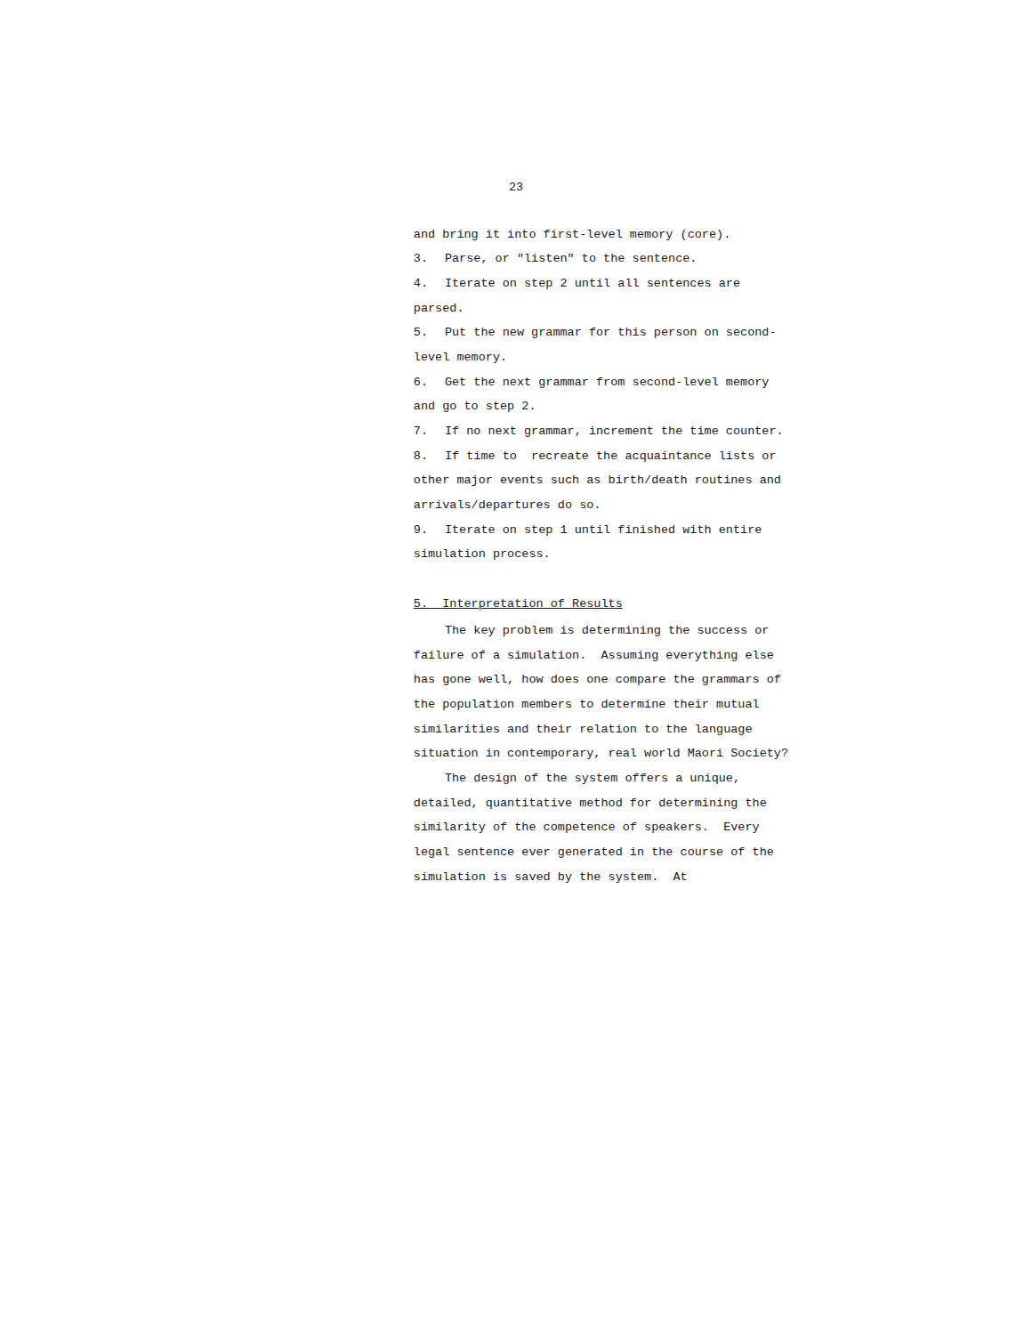23
and bring it into first-level memory (core).
3. Parse, or "listen" to the sentence.
4. Iterate on step 2 until all sentences are parsed.
5. Put the new grammar for this person on second-
level memory.
6. Get the next grammar from second-level memory
and go to step 2.
7. If no next grammar, increment the time counter.
8. If time to recreate the acquaintance lists or
other major events such as birth/death routines and
arrivals/departures do so.
9. Iterate on step 1 until finished with entire
simulation process.
5. Interpretation of Results
The key problem is determining the success or failure of a simulation. Assuming everything else has gone well, how does one compare the grammars of the population members to determine their mutual similarities and their relation to the language situation in contemporary, real world Maori Society?
The design of the system offers a unique, detailed, quantitative method for determining the similarity of the competence of speakers. Every legal sentence ever generated in the course of the simulation is saved by the system. At